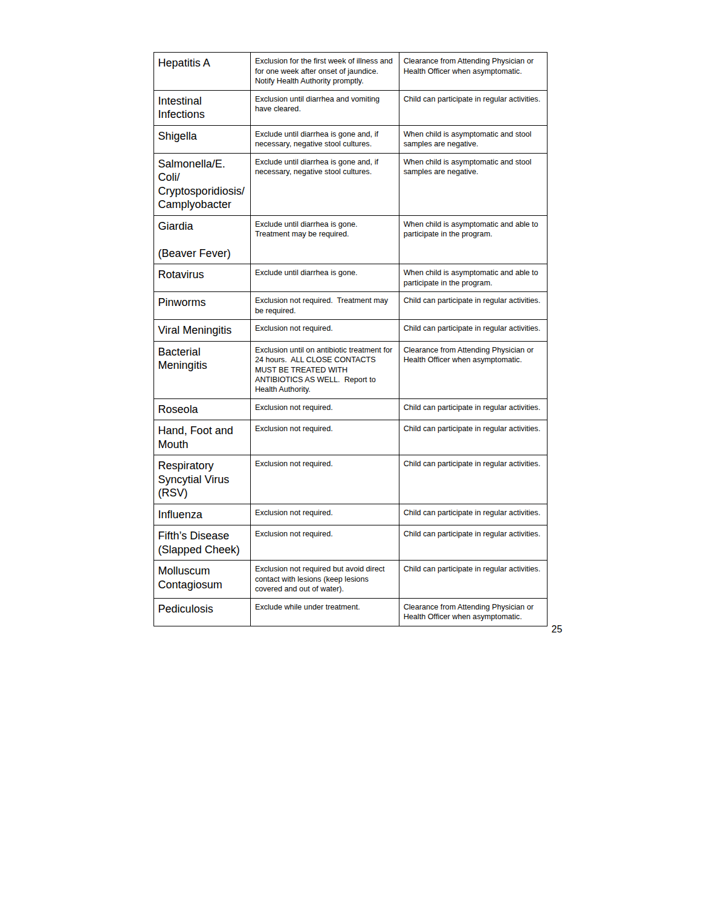| Hepatitis A | Exclusion for the first week of illness and for one week after onset of jaundice. Notify Health Authority promptly. | Clearance from Attending Physician or Health Officer when asymptomatic. |
| Intestinal Infections | Exclusion until diarrhea and vomiting have cleared. | Child can participate in regular activities. |
| Shigella | Exclude until diarrhea is gone and, if necessary, negative stool cultures. | When child is asymptomatic and stool samples are negative. |
| Salmonella/E. Coli/ Cryptosporidiosis/ Camplyobacter | Exclude until diarrhea is gone and, if necessary, negative stool cultures. | When child is asymptomatic and stool samples are negative. |
| Giardia (Beaver Fever) | Exclude until diarrhea is gone. Treatment may be required. | When child is asymptomatic and able to participate in the program. |
| Rotavirus | Exclude until diarrhea is gone. | When child is asymptomatic and able to participate in the program. |
| Pinworms | Exclusion not required. Treatment may be required. | Child can participate in regular activities. |
| Viral Meningitis | Exclusion not required. | Child can participate in regular activities. |
| Bacterial Meningitis | Exclusion until on antibiotic treatment for 24 hours. ALL CLOSE CONTACTS MUST BE TREATED WITH ANTIBIOTICS AS WELL. Report to Health Authority. | Clearance from Attending Physician or Health Officer when asymptomatic. |
| Roseola | Exclusion not required. | Child can participate in regular activities. |
| Hand, Foot and Mouth | Exclusion not required. | Child can participate in regular activities. |
| Respiratory Syncytial Virus (RSV) | Exclusion not required. | Child can participate in regular activities. |
| Influenza | Exclusion not required. | Child can participate in regular activities. |
| Fifth’s Disease (Slapped Cheek) | Exclusion not required. | Child can participate in regular activities. |
| Molluscum Contagiosum | Exclusion not required but avoid direct contact with lesions (keep lesions covered and out of water). | Child can participate in regular activities. |
| Pediculosis | Exclude while under treatment. | Clearance from Attending Physician or Health Officer when asymptomatic. |
25